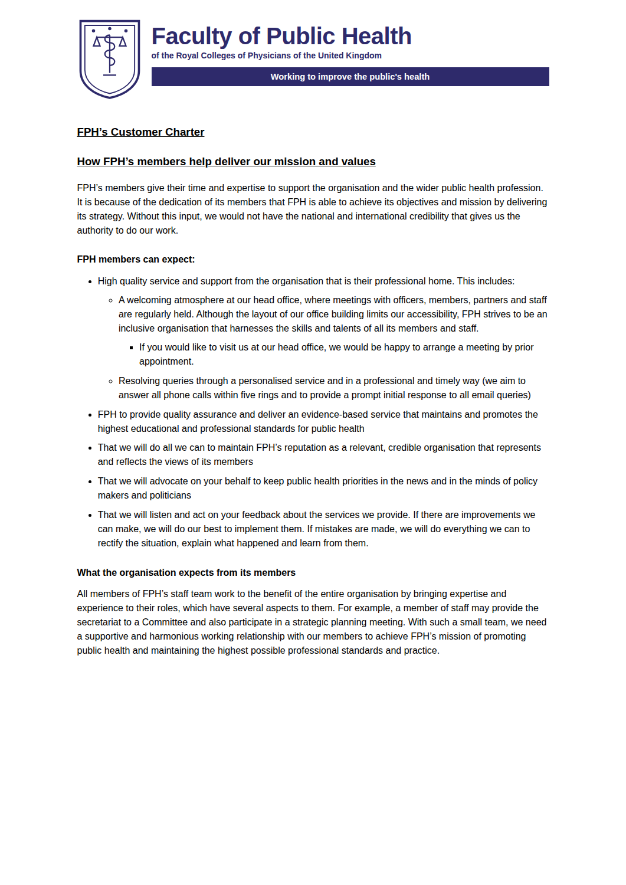Faculty of Public Health
of the Royal Colleges of Physicians of the United Kingdom
Working to improve the public's health
FPH’s Customer Charter
How FPH’s members help deliver our mission and values
FPH’s members give their time and expertise to support the organisation and the wider public health profession. It is because of the dedication of its members that FPH is able to achieve its objectives and mission by delivering its strategy. Without this input, we would not have the national and international credibility that gives us the authority to do our work.
FPH members can expect:
High quality service and support from the organisation that is their professional home. This includes:
A welcoming atmosphere at our head office, where meetings with officers, members, partners and staff are regularly held. Although the layout of our office building limits our accessibility, FPH strives to be an inclusive organisation that harnesses the skills and talents of all its members and staff.
If you would like to visit us at our head office, we would be happy to arrange a meeting by prior appointment.
Resolving queries through a personalised service and in a professional and timely way (we aim to answer all phone calls within five rings and to provide a prompt initial response to all email queries)
FPH to provide quality assurance and deliver an evidence-based service that maintains and promotes the highest educational and professional standards for public health
That we will do all we can to maintain FPH’s reputation as a relevant, credible organisation that represents and reflects the views of its members
That we will advocate on your behalf to keep public health priorities in the news and in the minds of policy makers and politicians
That we will listen and act on your feedback about the services we provide. If there are improvements we can make, we will do our best to implement them. If mistakes are made, we will do everything we can to rectify the situation, explain what happened and learn from them.
What the organisation expects from its members
All members of FPH’s staff team work to the benefit of the entire organisation by bringing expertise and experience to their roles, which have several aspects to them. For example, a member of staff may provide the secretariat to a Committee and also participate in a strategic planning meeting. With such a small team, we need a supportive and harmonious working relationship with our members to achieve FPH’s mission of promoting public health and maintaining the highest possible professional standards and practice.